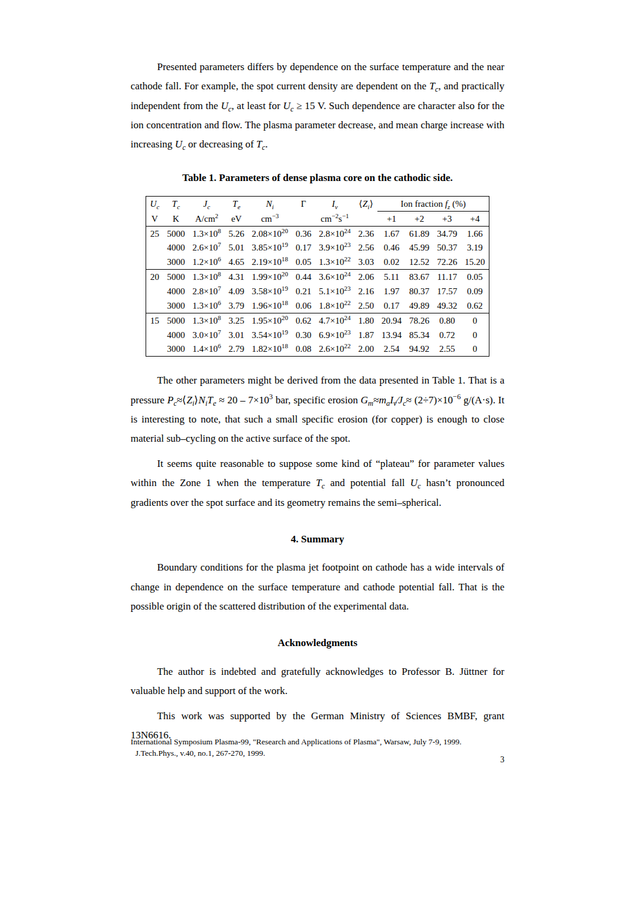Presented parameters differs by dependence on the surface temperature and the near cathode fall. For example, the spot current density are dependent on the Tc, and practically independent from the Uc, at least for Uc ≥ 15 V. Such dependence are character also for the ion concentration and flow. The plasma parameter decrease, and mean charge increase with increasing Uc or decreasing of Tc.
Table 1. Parameters of dense plasma core on the cathodic side.
| U c | T c | J c | T e | N i | Γ | I v | ⟨ Z i ⟩ | Ion fraction f z (%) |
| V | K | A/cm 2 | eV | cm −3 | | cm −2 s −1 | | +1 | +2 | +3 | +4 |
| 25 | 5000 | 1.3×10 8 | 5.26 | 2.08×10 20 | 0.36 | 2.8×10 24 | 2.36 | 1.67 | 61.89 | 34.79 | 1.66 |
| | 4000 | 2.6×10 7 | 5.01 | 3.85×10 19 | 0.17 | 3.9×10 23 | 2.56 | 0.46 | 45.99 | 50.37 | 3.19 |
| | 3000 | 1.2×10 6 | 4.65 | 2.19×10 18 | 0.05 | 1.3×10 22 | 3.03 | 0.02 | 12.52 | 72.26 | 15.20 |
| 20 | 5000 | 1.3×10 8 | 4.31 | 1.99×10 20 | 0.44 | 3.6×10 24 | 2.06 | 5.11 | 83.67 | 11.17 | 0.05 |
| | 4000 | 2.8×10 7 | 4.09 | 3.58×10 19 | 0.21 | 5.1×10 23 | 2.16 | 1.97 | 80.37 | 17.57 | 0.09 |
| | 3000 | 1.3×10 6 | 3.79 | 1.96×10 18 | 0.06 | 1.8×10 22 | 2.50 | 0.17 | 49.89 | 49.32 | 0.62 |
| 15 | 5000 | 1.3×10 8 | 3.25 | 1.95×10 20 | 0.62 | 4.7×10 24 | 1.80 | 20.94 | 78.26 | 0.80 | 0 |
| | 4000 | 3.0×10 7 | 3.01 | 3.54×10 19 | 0.30 | 6.9×10 23 | 1.87 | 13.94 | 85.34 | 0.72 | 0 |
| | 3000 | 1.4×10 6 | 2.79 | 1.82×10 18 | 0.08 | 2.6×10 22 | 2.00 | 2.54 | 94.92 | 2.55 | 0 |
The other parameters might be derived from the data presented in Table 1. That is a pressure Pc≈⟨Zi⟩NiTe ≈ 20 – 7×103 bar, specific erosion Gm≈maIv∕Jc≈ (2÷7)×10−6 g/(A·s). It is interesting to note, that such a small specific erosion (for copper) is enough to close material sub–cycling on the active surface of the spot.
It seems quite reasonable to suppose some kind of “plateau” for parameter values within the Zone 1 when the temperature Tc and potential fall Uc hasn’t pronounced gradients over the spot surface and its geometry remains the semi–spherical.
4. Summary
Boundary conditions for the plasma jet footpoint on cathode has a wide intervals of change in dependence on the surface temperature and cathode potential fall. That is the possible origin of the scattered distribution of the experimental data.
Acknowledgments
The author is indebted and gratefully acknowledges to Professor B. Jüttner for valuable help and support of the work.
This work was supported by the German Ministry of Sciences BMBF, grant 13N6616.
International Symposium Plasma-99, "Research and Applications of Plasma", Warsaw, July 7-9, 1999.
J.Tech.Phys., v.40, no.1, 267-270, 1999.
3